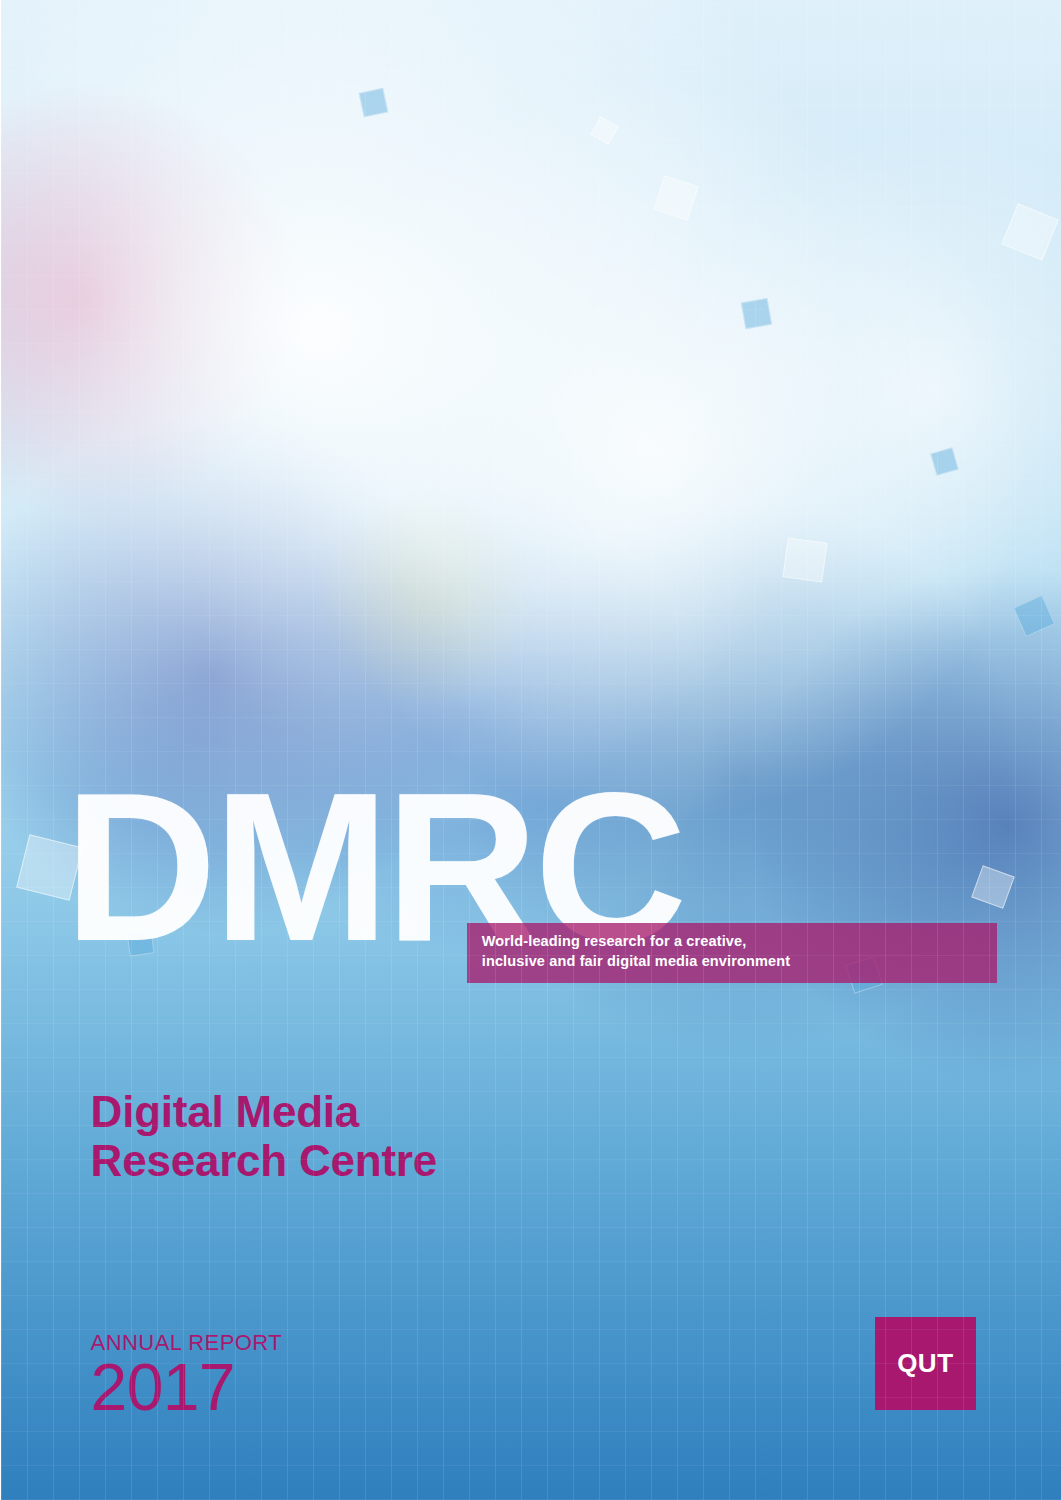DMRC
World-leading research for a creative,
inclusive and fair digital media environment
Digital Media
Research Centre
ANNUAL REPORT
2017
QUT
DMRC — Digital Media Research Centre. Annual Report 2017. Queensland University of Technology (QUT).